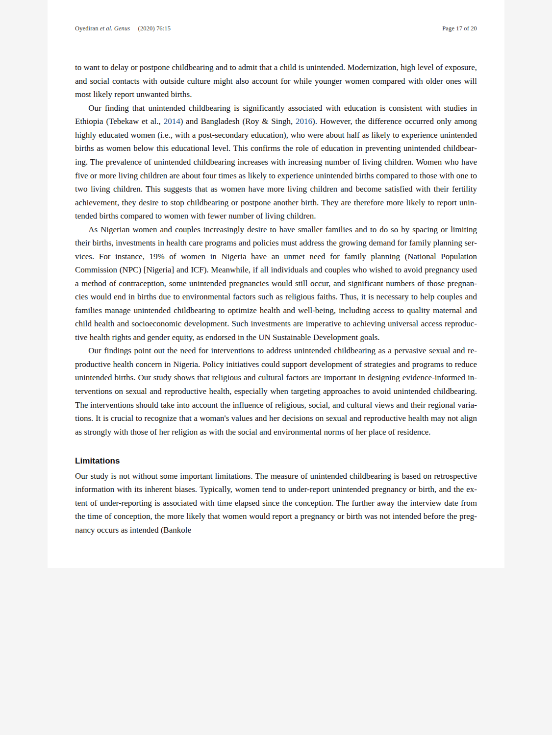Oyediran et al. Genus (2020) 76:15 Page 17 of 20
to want to delay or postpone childbearing and to admit that a child is unintended. Modernization, high level of exposure, and social contacts with outside culture might also account for while younger women compared with older ones will most likely report unwanted births.
Our finding that unintended childbearing is significantly associated with education is consistent with studies in Ethiopia (Tebekaw et al., 2014) and Bangladesh (Roy & Singh, 2016). However, the difference occurred only among highly educated women (i.e., with a post-secondary education), who were about half as likely to experience unintended births as women below this educational level. This confirms the role of education in preventing unintended childbearing. The prevalence of unintended childbearing increases with increasing number of living children. Women who have five or more living children are about four times as likely to experience unintended births compared to those with one to two living children. This suggests that as women have more living children and become satisfied with their fertility achievement, they desire to stop childbearing or postpone another birth. They are therefore more likely to report unintended births compared to women with fewer number of living children.
As Nigerian women and couples increasingly desire to have smaller families and to do so by spacing or limiting their births, investments in health care programs and policies must address the growing demand for family planning services. For instance, 19% of women in Nigeria have an unmet need for family planning (National Population Commission (NPC) [Nigeria] and ICF). Meanwhile, if all individuals and couples who wished to avoid pregnancy used a method of contraception, some unintended pregnancies would still occur, and significant numbers of those pregnancies would end in births due to environmental factors such as religious faiths. Thus, it is necessary to help couples and families manage unintended childbearing to optimize health and well-being, including access to quality maternal and child health and socioeconomic development. Such investments are imperative to achieving universal access reproductive health rights and gender equity, as endorsed in the UN Sustainable Development goals.
Our findings point out the need for interventions to address unintended childbearing as a pervasive sexual and reproductive health concern in Nigeria. Policy initiatives could support development of strategies and programs to reduce unintended births. Our study shows that religious and cultural factors are important in designing evidence-informed interventions on sexual and reproductive health, especially when targeting approaches to avoid unintended childbearing. The interventions should take into account the influence of religious, social, and cultural views and their regional variations. It is crucial to recognize that a woman's values and her decisions on sexual and reproductive health may not align as strongly with those of her religion as with the social and environmental norms of her place of residence.
Limitations
Our study is not without some important limitations. The measure of unintended childbearing is based on retrospective information with its inherent biases. Typically, women tend to under-report unintended pregnancy or birth, and the extent of under-reporting is associated with time elapsed since the conception. The further away the interview date from the time of conception, the more likely that women would report a pregnancy or birth was not intended before the pregnancy occurs as intended (Bankole